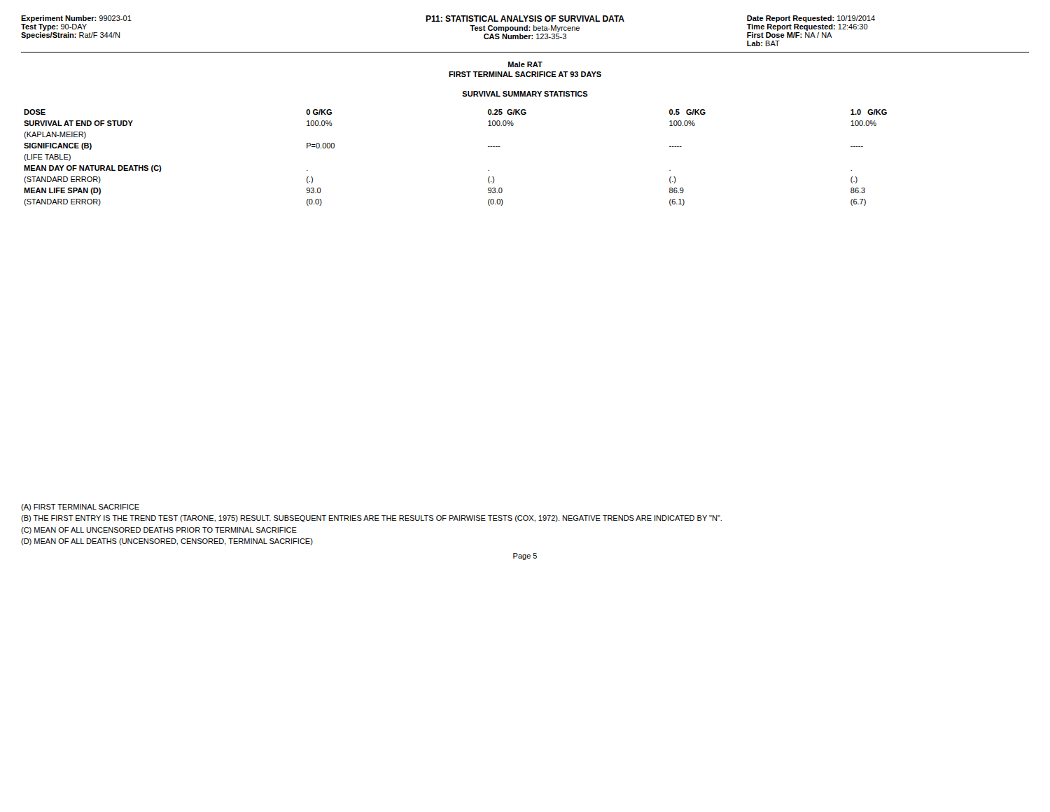| Experiment Number: 99023-01 Test Type: 90-DAY Species/Strain: Rat/F 344/N | P11: STATISTICAL ANALYSIS OF SURVIVAL DATA Test Compound: beta-Myrcene CAS Number: 123-35-3 | Date Report Requested: 10/19/2014 Time Report Requested: 12:46:30 First Dose M/F: NA / NA Lab: BAT |
Male RAT
FIRST TERMINAL SACRIFICE AT 93 DAYS
SURVIVAL SUMMARY STATISTICS
| DOSE | 0 G/KG | 0.25 G/KG | 0.5 G/KG | 1.0 G/KG |
| SURVIVAL AT END OF STUDY | 100.0% | 100.0% | 100.0% | 100.0% |
| (KAPLAN-MEIER) | | | | |
| SIGNIFICANCE (B) | P=0.000 | ----- | ----- | ----- |
| (LIFE TABLE) | | | | |
| MEAN DAY OF NATURAL DEATHS (C) | . | . | . | . |
| (STANDARD ERROR) | (.) | (.) | (.) | (.) |
| MEAN LIFE SPAN (D) | 93.0 | 93.0 | 86.9 | 86.3 |
| (STANDARD ERROR) | (0.0) | (0.0) | (6.1) | (6.7) |
(A) FIRST TERMINAL SACRIFICE
(B) THE FIRST ENTRY IS THE TREND TEST (TARONE, 1975) RESULT. SUBSEQUENT ENTRIES ARE THE RESULTS OF PAIRWISE TESTS (COX, 1972). NEGATIVE TRENDS ARE INDICATED BY "N".
(C) MEAN OF ALL UNCENSORED DEATHS PRIOR TO TERMINAL SACRIFICE
(D) MEAN OF ALL DEATHS (UNCENSORED, CENSORED, TERMINAL SACRIFICE)
Page 5